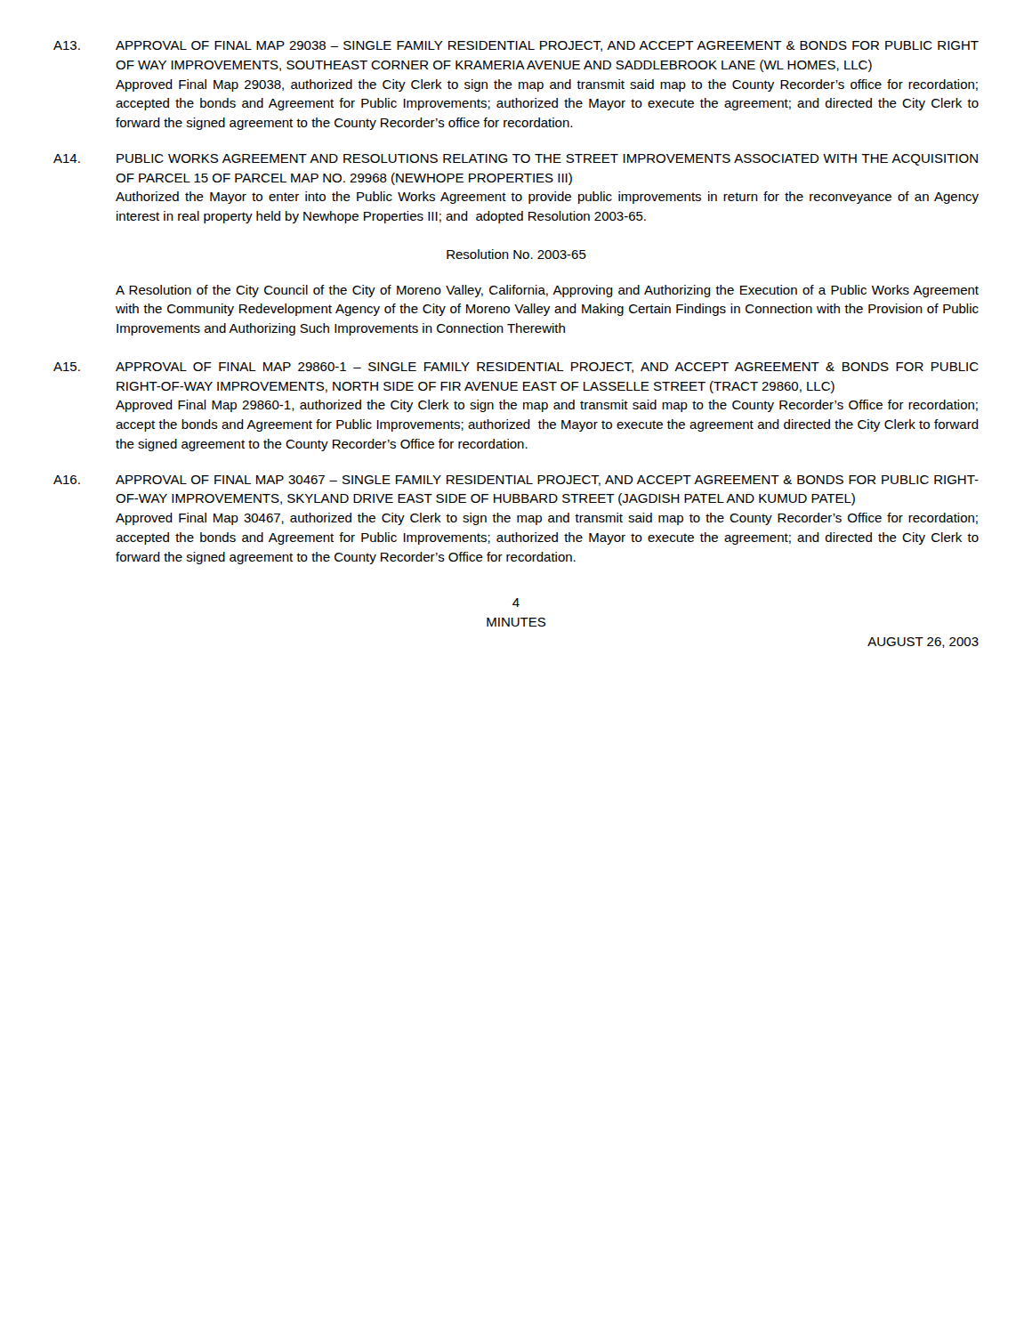A13.
APPROVAL OF FINAL MAP 29038 – SINGLE FAMILY RESIDENTIAL PROJECT, AND ACCEPT AGREEMENT & BONDS FOR PUBLIC RIGHT OF WAY IMPROVEMENTS, SOUTHEAST CORNER OF KRAMERIA AVENUE AND SADDLEBROOK LANE (WL HOMES, LLC)
Approved Final Map 29038, authorized the City Clerk to sign the map and transmit said map to the County Recorder’s office for recordation; accepted the bonds and Agreement for Public Improvements; authorized the Mayor to execute the agreement; and directed the City Clerk to forward the signed agreement to the County Recorder’s office for recordation.
A14.
PUBLIC WORKS AGREEMENT AND RESOLUTIONS RELATING TO THE STREET IMPROVEMENTS ASSOCIATED WITH THE ACQUISITION OF PARCEL 15 OF PARCEL MAP NO. 29968 (NEWHOPE PROPERTIES III)
Authorized the Mayor to enter into the Public Works Agreement to provide public improvements in return for the reconveyance of an Agency interest in real property held by Newhope Properties III; and adopted Resolution 2003-65.
Resolution No. 2003-65
A Resolution of the City Council of the City of Moreno Valley, California, Approving and Authorizing the Execution of a Public Works Agreement with the Community Redevelopment Agency of the City of Moreno Valley and Making Certain Findings in Connection with the Provision of Public Improvements and Authorizing Such Improvements in Connection Therewith
A15.
APPROVAL OF FINAL MAP 29860-1 – SINGLE FAMILY RESIDENTIAL PROJECT, AND ACCEPT AGREEMENT & BONDS FOR PUBLIC RIGHT-OF-WAY IMPROVEMENTS, NORTH SIDE OF FIR AVENUE EAST OF LASSELLE STREET (TRACT 29860, LLC)
Approved Final Map 29860-1, authorized the City Clerk to sign the map and transmit said map to the County Recorder’s Office for recordation; accept the bonds and Agreement for Public Improvements; authorized the Mayor to execute the agreement and directed the City Clerk to forward the signed agreement to the County Recorder’s Office for recordation.
A16.
APPROVAL OF FINAL MAP 30467 – SINGLE FAMILY RESIDENTIAL PROJECT, AND ACCEPT AGREEMENT & BONDS FOR PUBLIC RIGHT-OF-WAY IMPROVEMENTS, SKYLAND DRIVE EAST SIDE OF HUBBARD STREET (JAGDISH PATEL AND KUMUD PATEL)
Approved Final Map 30467, authorized the City Clerk to sign the map and transmit said map to the County Recorder’s Office for recordation; accepted the bonds and Agreement for Public Improvements; authorized the Mayor to execute the agreement; and directed the City Clerk to forward the signed agreement to the County Recorder’s Office for recordation.
4
MINUTES
AUGUST 26, 2003